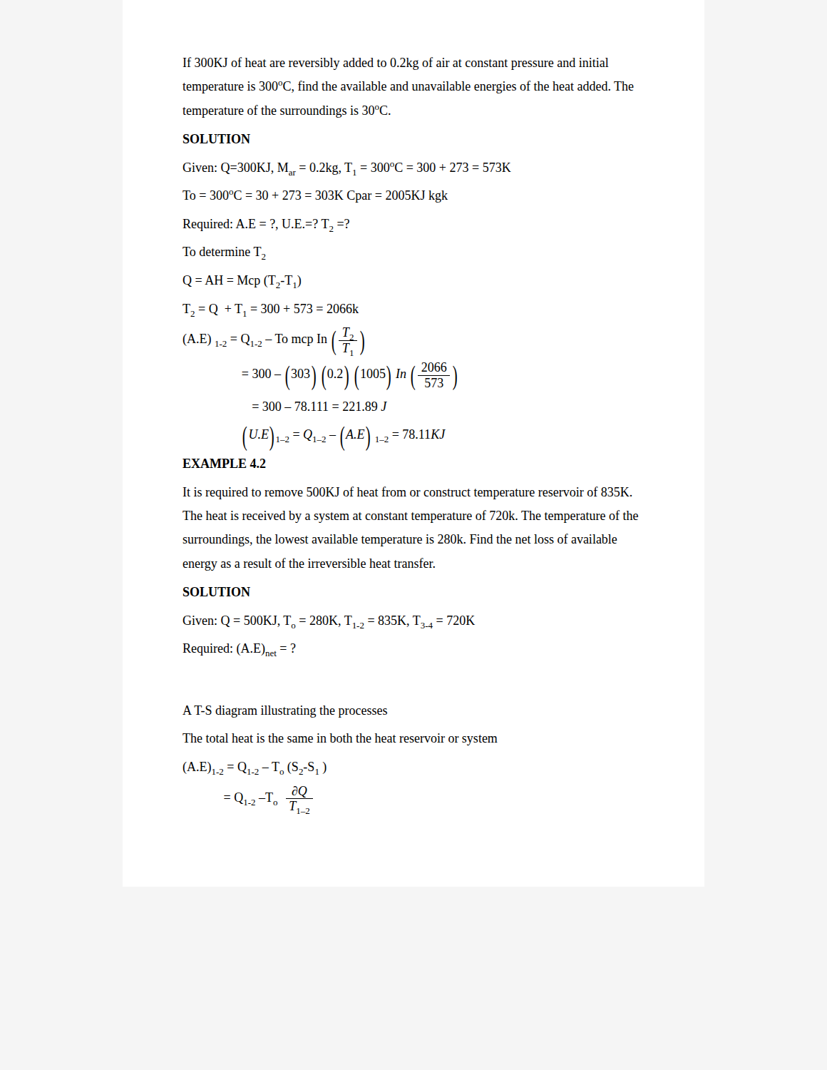If 300KJ of heat are reversibly added to 0.2kg of air at constant pressure and initial temperature is 300oC, find the available and unavailable energies of the heat added. The temperature of the surroundings is 30oC.
SOLUTION
Given: Q=300KJ, Mar = 0.2kg, T1 = 300oC = 300 + 273 = 573K
To = 300oC = 30 + 273 = 303K Cpar = 2005KJ kgk
Required: A.E = ?, U.E.=? T2 =?
To determine T2
Q = AH = Mcp (T2-T1)
T2 = Q + T1 = 300 + 573 = 2066k
(A.E) 1-2 = Q1-2 – To mcp In (T2 T1)
= 300 – (303) (0.2) (1005) In (2066573)
= 300 – 78.111 = 221.89 J
(U.E)1–2 = Q1–2 – (A.E) 1–2 = 78.11KJ
EXAMPLE 4.2
It is required to remove 500KJ of heat from or construct temperature reservoir of 835K. The heat is received by a system at constant temperature of 720k. The temperature of the surroundings, the lowest available temperature is 280k. Find the net loss of available energy as a result of the irreversible heat transfer.
SOLUTION
Given: Q = 500KJ, To = 280K, T1-2 = 835K, T3-4 = 720K
Required: (A.E)net = ?
A T-S diagram illustrating the processes
The total heat is the same in both the heat reservoir or system
(A.E)1-2 = Q1-2 – To (S2-S1 )
= Q1-2 –To ∂Q T1–2